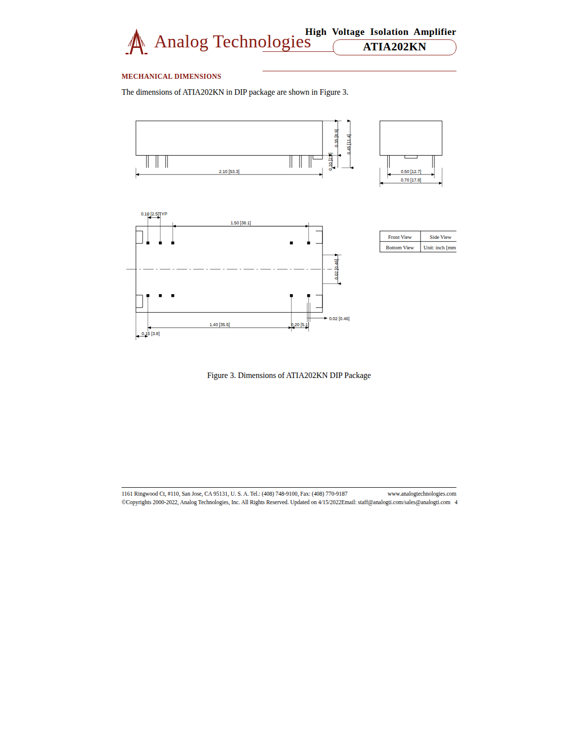Analog Technologies
High Voltage Isolation Amplifier
ATIA202KN
Mechanical Dimensions
The dimensions of ATIA202KN in DIP package are shown in Figure 3.
2.10 [53.3] 0.35 [8.9] 0.45 [11.4] 0.10 [2.5] 0.50 [12.7] 0.70 [17.8] 0.10 [2.5]TYP 1.50 [38.1] 0.02 [0.46] 0.02 [0.46] 1.40 [35.5] 0.20 [5.1] 0.15 [3.8] Front View Side View Bottom View Unit: inch [mm]
Figure 3. Dimensions of ATIA202KN DIP Package
1161 Ringwood Ct, #110, San Jose, CA 95131, U. S. A. Tel.: (408) 748-9100, Fax: (408) 770-9187
www.analogtechnologies.com
©Copyrights 2000-2022, Analog Technologies, Inc. All Rights Reserved. Updated on 4/15/2022
Email: staff@analogti.com/sales@analogti.com 4